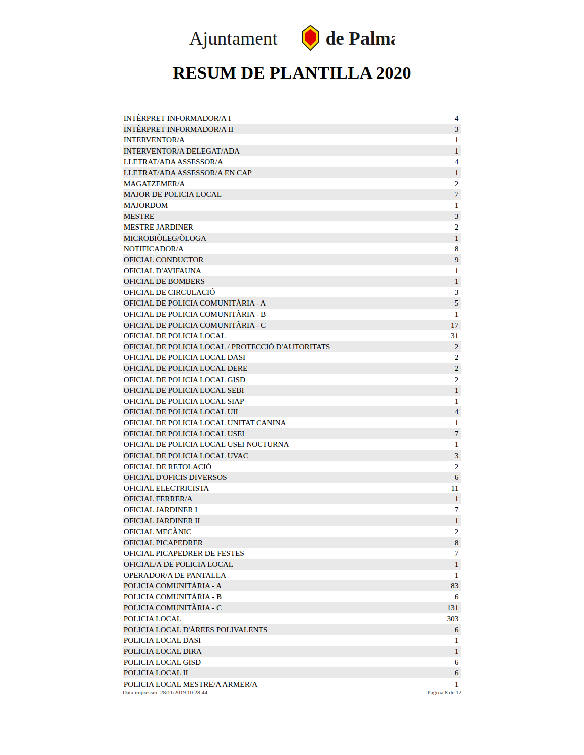RESUM DE PLANTILLA 2020
| INTÈRPRET INFORMADOR/A I | 4 |
| INTÈRPRET INFORMADOR/A II | 3 |
| INTERVENTOR/A | 1 |
| INTERVENTOR/A DELEGAT/ADA | 1 |
| LLETRAT/ADA ASSESSOR/A | 4 |
| LLETRAT/ADA ASSESSOR/A EN CAP | 1 |
| MAGATZEMER/A | 2 |
| MAJOR DE POLICIA LOCAL | 7 |
| MAJORDOM | 1 |
| MESTRE | 3 |
| MESTRE JARDINER | 2 |
| MICROBIÒLEG/ÒLOGA | 1 |
| NOTIFICADOR/A | 8 |
| OFICIAL CONDUCTOR | 9 |
| OFICIAL D'AVIFAUNA | 1 |
| OFICIAL DE BOMBERS | 1 |
| OFICIAL DE CIRCULACIÓ | 3 |
| OFICIAL DE POLICIA COMUNITÀRIA - A | 5 |
| OFICIAL DE POLICIA COMUNITÀRIA - B | 1 |
| OFICIAL DE POLICIA COMUNITÀRIA - C | 17 |
| OFICIAL DE POLICIA LOCAL | 31 |
| OFICIAL DE POLICIA LOCAL / PROTECCIÓ D'AUTORITATS | 2 |
| OFICIAL DE POLICIA LOCAL DASI | 2 |
| OFICIAL DE POLICIA LOCAL DERE | 2 |
| OFICIAL DE POLICIA LOCAL GISD | 2 |
| OFICIAL DE POLICIA LOCAL SEBI | 1 |
| OFICIAL DE POLICIA LOCAL SIAP | 1 |
| OFICIAL DE POLICIA LOCAL UII | 4 |
| OFICIAL DE POLICIA LOCAL UNITAT CANINA | 1 |
| OFICIAL DE POLICIA LOCAL USEI | 7 |
| OFICIAL DE POLICIA LOCAL USEI NOCTURNA | 1 |
| OFICIAL DE POLICIA LOCAL UVAC | 3 |
| OFICIAL DE RETOLACIÓ | 2 |
| OFICIAL D'OFICIS DIVERSOS | 6 |
| OFICIAL ELECTRICISTA | 11 |
| OFICIAL FERRER/A | 1 |
| OFICIAL JARDINER I | 7 |
| OFICIAL JARDINER II | 1 |
| OFICIAL MECÀNIC | 2 |
| OFICIAL PICAPEDRER | 8 |
| OFICIAL PICAPEDRER DE FESTES | 7 |
| OFICIAL/A DE POLICIA LOCAL | 1 |
| OPERADOR/A DE PANTALLA | 1 |
| POLICIA COMUNITÀRIA - A | 83 |
| POLICIA COMUNITÀRIA - B | 6 |
| POLICIA COMUNITÀRIA - C | 131 |
| POLICIA LOCAL | 303 |
| POLICIA LOCAL D'ÀREES POLIVALENTS | 6 |
| POLICIA LOCAL DASI | 1 |
| POLICIA LOCAL DIRA | 1 |
| POLICIA LOCAL GISD | 6 |
| POLICIA LOCAL II | 6 |
| POLICIA LOCAL MESTRE/A ARMER/A | 1 |
Data impressió: 28/11/2019 10:28:44 Pàgina 8 de 12